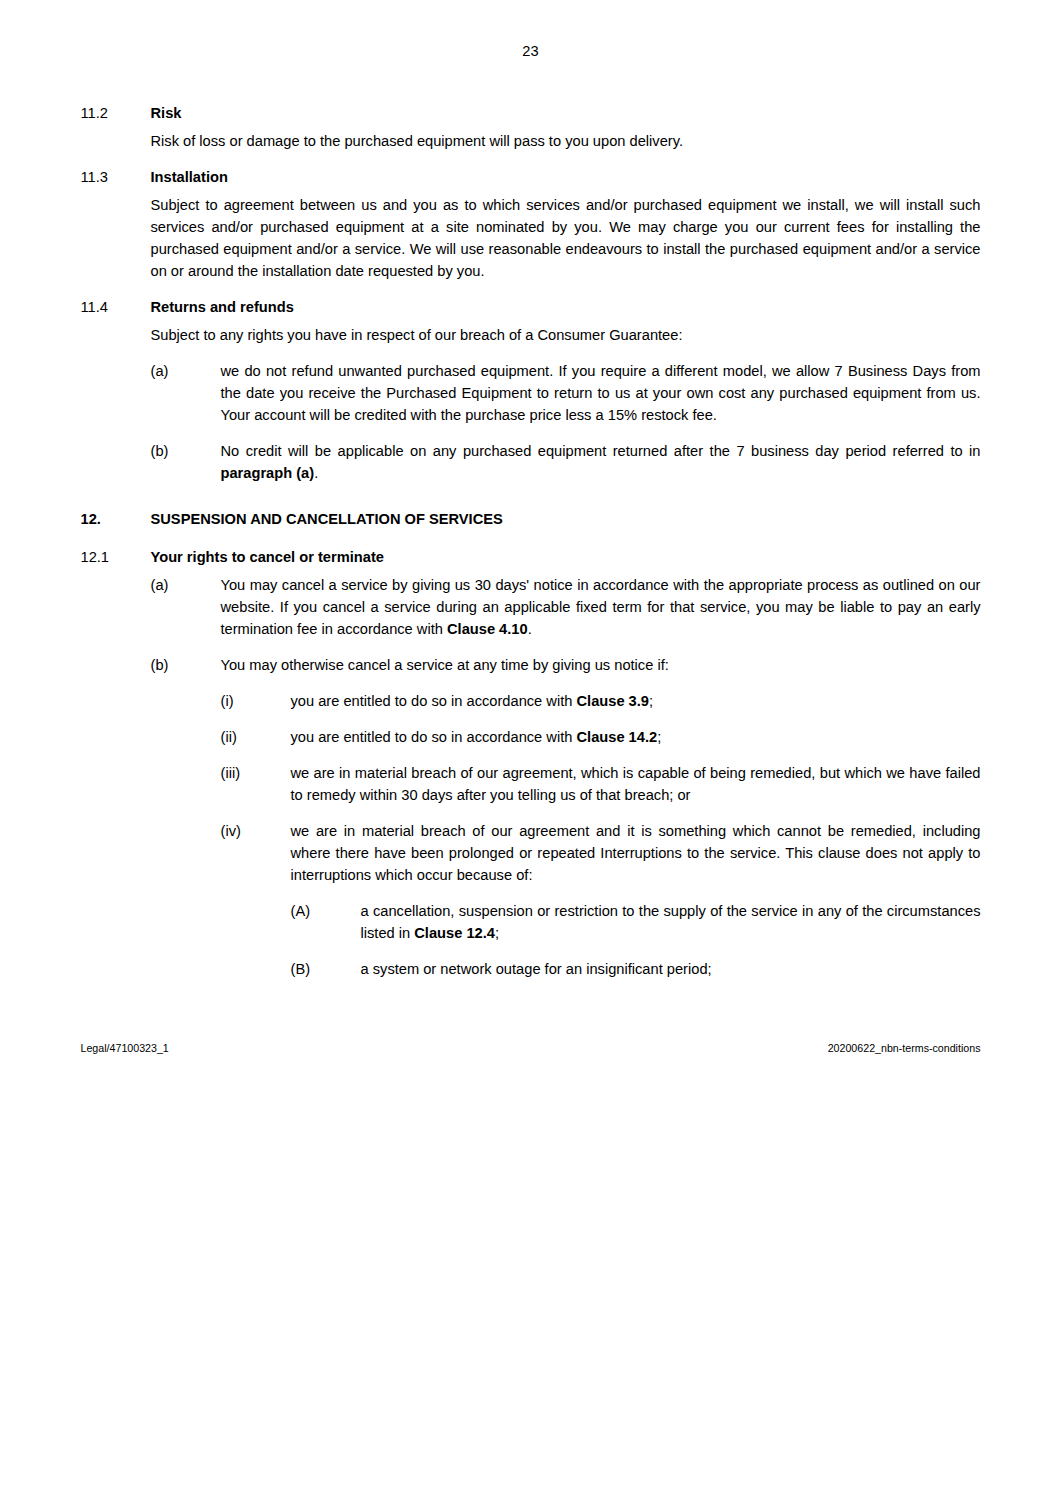23
11.2
Risk
Risk of loss or damage to the purchased equipment will pass to you upon delivery.
11.3
Installation
Subject to agreement between us and you as to which services and/or purchased equipment we install, we will install such services and/or purchased equipment at a site nominated by you. We may charge you our current fees for installing the purchased equipment and/or a service. We will use reasonable endeavours to install the purchased equipment and/or a service on or around the installation date requested by you.
11.4
Returns and refunds
Subject to any rights you have in respect of our breach of a Consumer Guarantee:
(a)
we do not refund unwanted purchased equipment. If you require a different model, we allow 7 Business Days from the date you receive the Purchased Equipment to return to us at your own cost any purchased equipment from us. Your account will be credited with the purchase price less a 15% restock fee.
(b)
No credit will be applicable on any purchased equipment returned after the 7 business day period referred to in paragraph (a).
12.
Suspension and cancellation of services
12.1
Your rights to cancel or terminate
(a)
You may cancel a service by giving us 30 days' notice in accordance with the appropriate process as outlined on our website. If you cancel a service during an applicable fixed term for that service, you may be liable to pay an early termination fee in accordance with Clause 4.10.
(b)
You may otherwise cancel a service at any time by giving us notice if:
(i)
you are entitled to do so in accordance with Clause 3.9;
(ii)
you are entitled to do so in accordance with Clause 14.2;
(iii)
we are in material breach of our agreement, which is capable of being remedied, but which we have failed to remedy within 30 days after you telling us of that breach; or
(iv)
we are in material breach of our agreement and it is something which cannot be remedied, including where there have been prolonged or repeated Interruptions to the service. This clause does not apply to interruptions which occur because of:
(A)
a cancellation, suspension or restriction to the supply of the service in any of the circumstances listed in Clause 12.4;
(B)
a system or network outage for an insignificant period;
Legal/47100323_1
20200622_nbn-terms-conditions